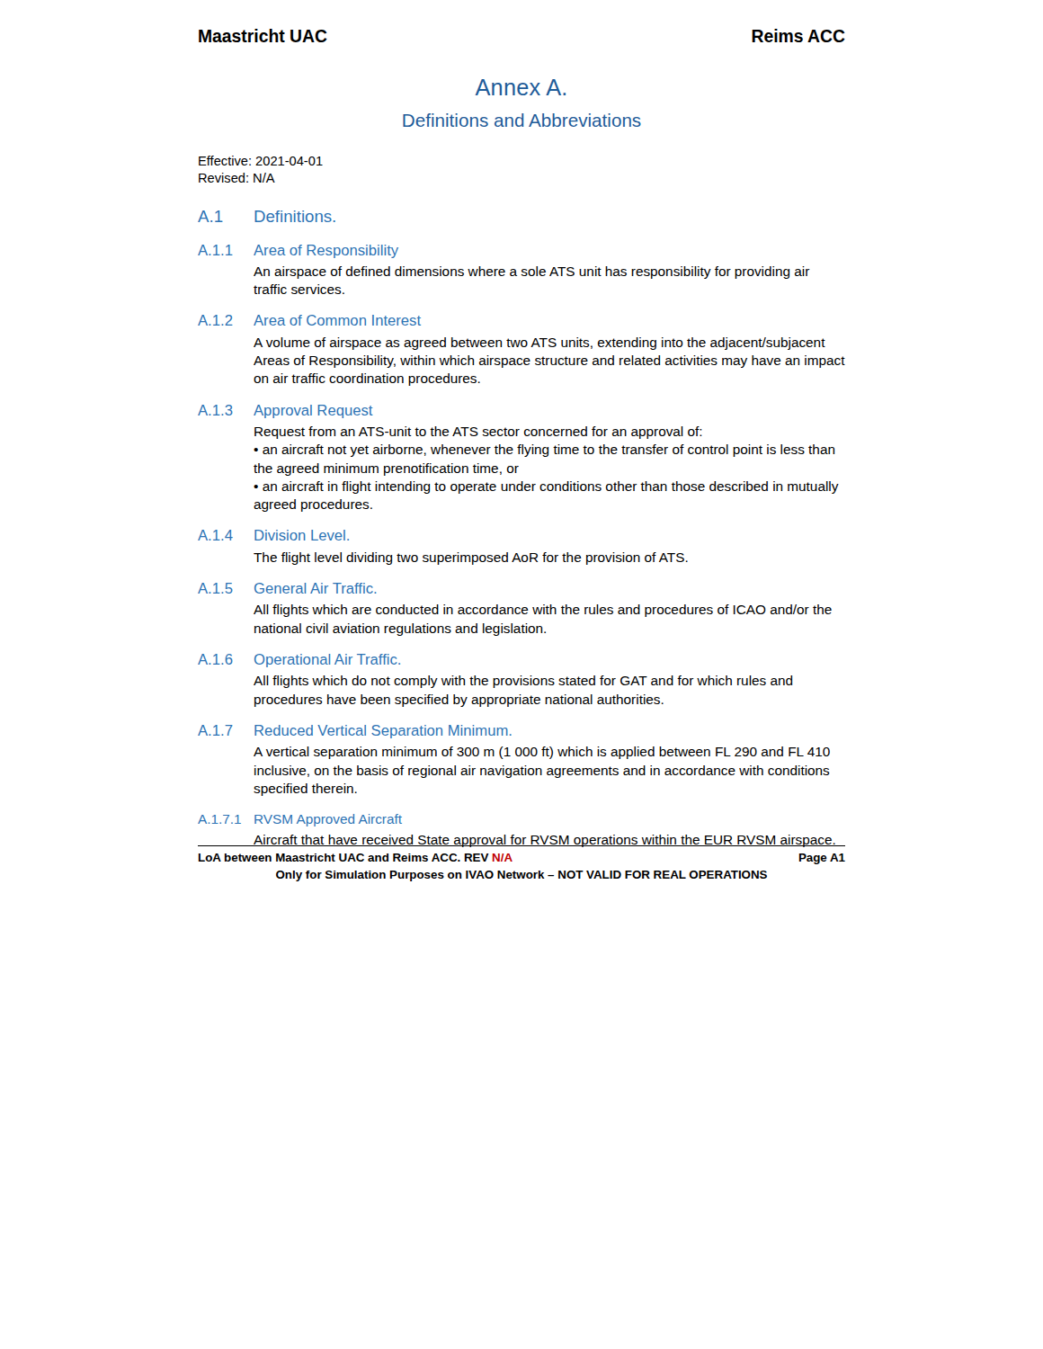Maastricht UAC Reims ACC
Annex A.
Definitions and Abbreviations
Effective: 2021-04-01
Revised: N/A
A.1 Definitions.
A.1.1 Area of Responsibility
An airspace of defined dimensions where a sole ATS unit has responsibility for providing air traffic services.
A.1.2 Area of Common Interest
A volume of airspace as agreed between two ATS units, extending into the adjacent/subjacent Areas of Responsibility, within which airspace structure and related activities may have an impact on air traffic coordination procedures.
A.1.3 Approval Request
Request from an ATS-unit to the ATS sector concerned for an approval of:
an aircraft not yet airborne, whenever the flying time to the transfer of control point is less than the agreed minimum prenotification time, or
an aircraft in flight intending to operate under conditions other than those described in mutually agreed procedures.
A.1.4 Division Level.
The flight level dividing two superimposed AoR for the provision of ATS.
A.1.5 General Air Traffic.
All flights which are conducted in accordance with the rules and procedures of ICAO and/or the national civil aviation regulations and legislation.
A.1.6 Operational Air Traffic.
All flights which do not comply with the provisions stated for GAT and for which rules and procedures have been specified by appropriate national authorities.
A.1.7 Reduced Vertical Separation Minimum.
A vertical separation minimum of 300 m (1 000 ft) which is applied between FL 290 and FL 410 inclusive, on the basis of regional air navigation agreements and in accordance with conditions specified therein.
A.1.7.1 RVSM Approved Aircraft
Aircraft that have received State approval for RVSM operations within the EUR RVSM airspace.
LoA between Maastricht UAC and Reims ACC. REV N/A Page A1
Only for Simulation Purposes on IVAO Network – NOT VALID FOR REAL OPERATIONS